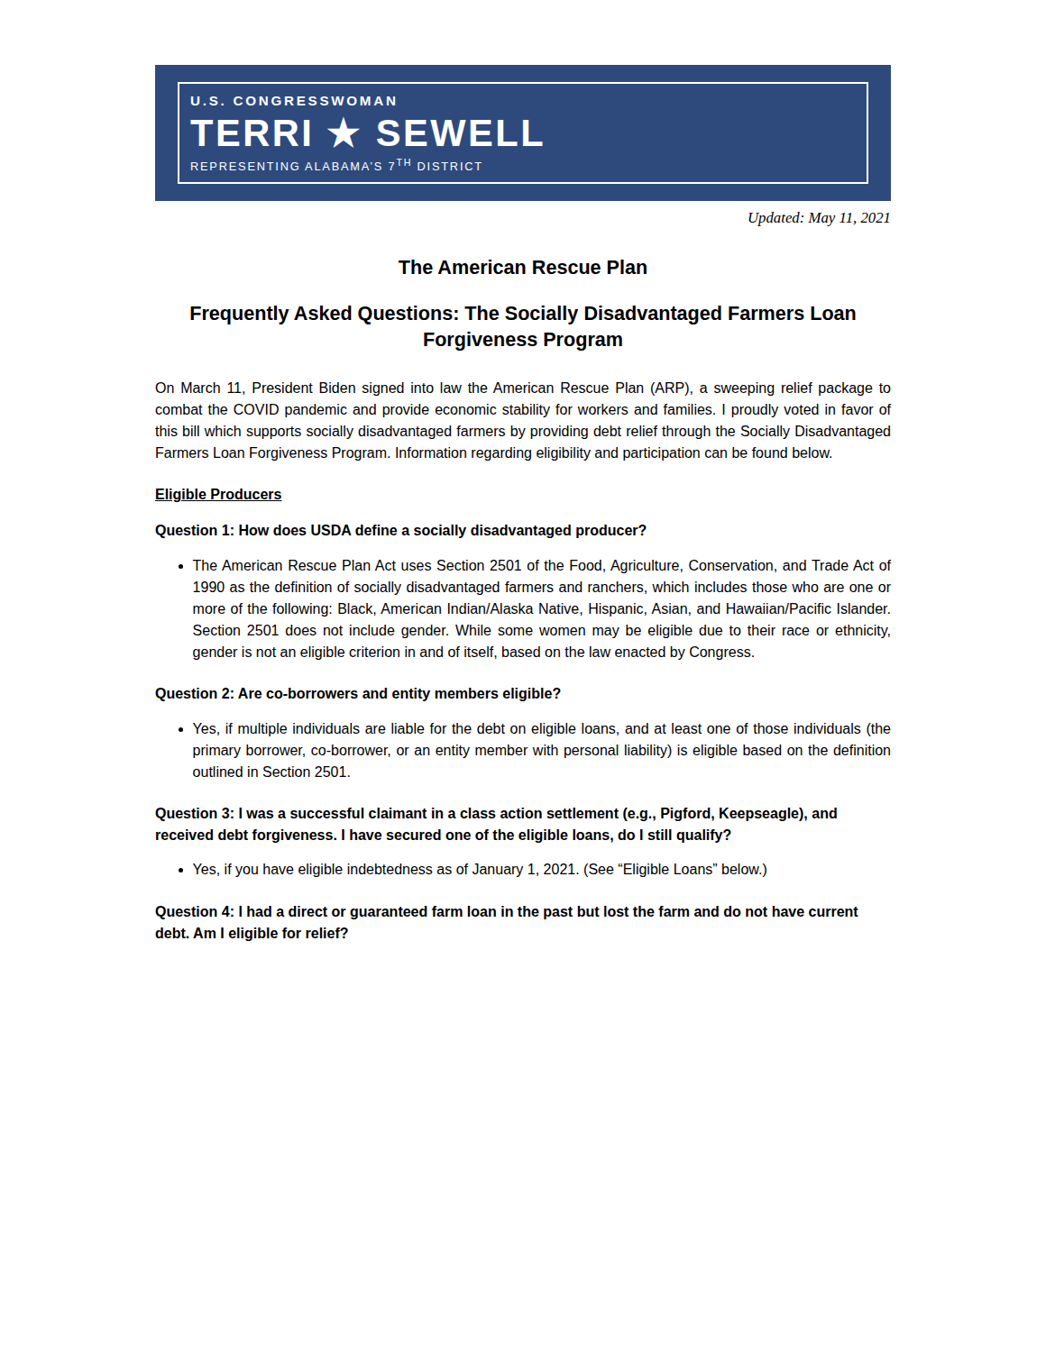U.S. Congresswoman
Terri ★ Sewell
Representing Alabama’s 7th District
Updated: May 11, 2021
The American Rescue Plan
Frequently Asked Questions: The Socially Disadvantaged Farmers Loan Forgiveness Program
On March 11, President Biden signed into law the American Rescue Plan (ARP), a sweeping relief package to combat the COVID pandemic and provide economic stability for workers and families. I proudly voted in favor of this bill which supports socially disadvantaged farmers by providing debt relief through the Socially Disadvantaged Farmers Loan Forgiveness Program. Information regarding eligibility and participation can be found below.
Eligible Producers
Question 1: How does USDA define a socially disadvantaged producer?
The American Rescue Plan Act uses Section 2501 of the Food, Agriculture, Conservation, and Trade Act of 1990 as the definition of socially disadvantaged farmers and ranchers, which includes those who are one or more of the following: Black, American Indian/Alaska Native, Hispanic, Asian, and Hawaiian/Pacific Islander. Section 2501 does not include gender. While some women may be eligible due to their race or ethnicity, gender is not an eligible criterion in and of itself, based on the law enacted by Congress.
Question 2: Are co-borrowers and entity members eligible?
Yes, if multiple individuals are liable for the debt on eligible loans, and at least one of those individuals (the primary borrower, co-borrower, or an entity member with personal liability) is eligible based on the definition outlined in Section 2501.
Question 3: I was a successful claimant in a class action settlement (e.g., Pigford, Keepseagle), and received debt forgiveness. I have secured one of the eligible loans, do I still qualify?
Yes, if you have eligible indebtedness as of January 1, 2021. (See “Eligible Loans” below.)
Question 4: I had a direct or guaranteed farm loan in the past but lost the farm and do not have current debt. Am I eligible for relief?